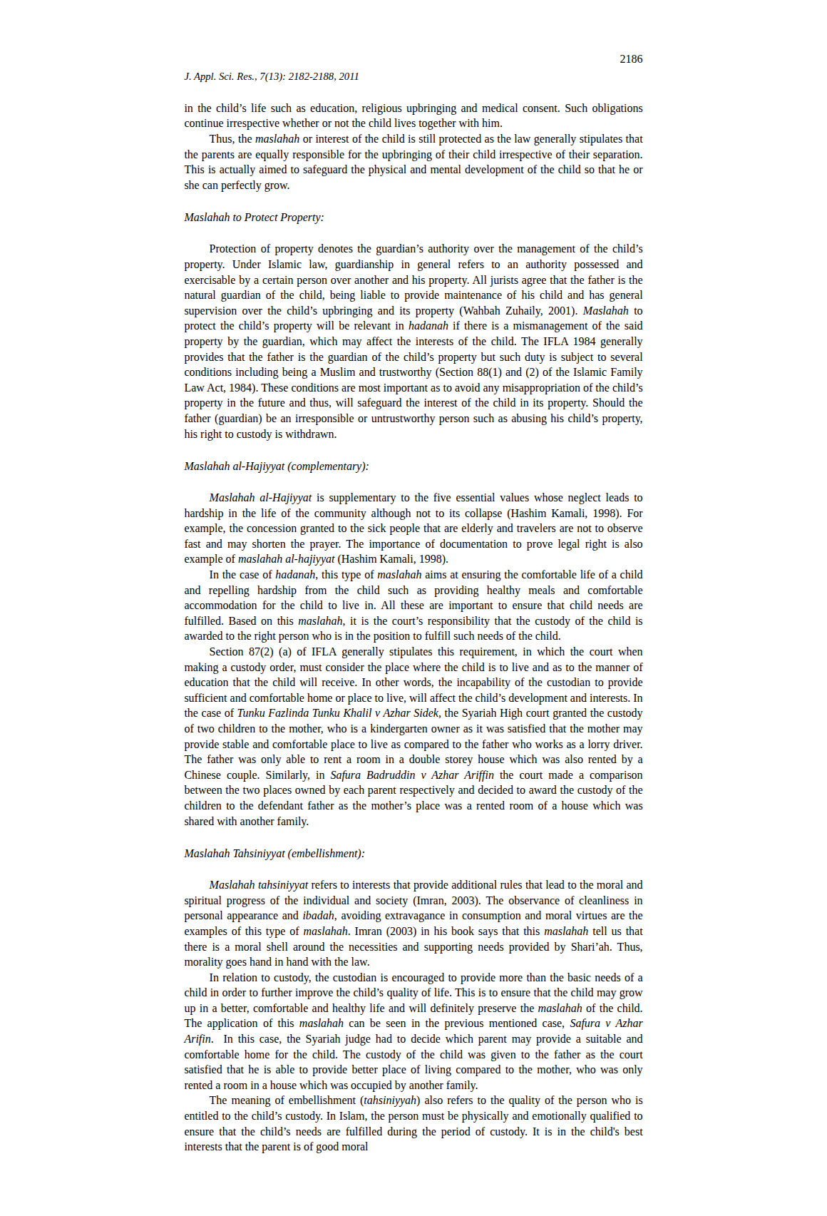2186
J. Appl. Sci. Res., 7(13): 2182-2188, 2011
in the child’s life such as education, religious upbringing and medical consent. Such obligations continue irrespective whether or not the child lives together with him.
Thus, the maslahah or interest of the child is still protected as the law generally stipulates that the parents are equally responsible for the upbringing of their child irrespective of their separation. This is actually aimed to safeguard the physical and mental development of the child so that he or she can perfectly grow.
Maslahah to Protect Property:
Protection of property denotes the guardian’s authority over the management of the child’s property. Under Islamic law, guardianship in general refers to an authority possessed and exercisable by a certain person over another and his property. All jurists agree that the father is the natural guardian of the child, being liable to provide maintenance of his child and has general supervision over the child’s upbringing and its property (Wahbah Zuhaily, 2001). Maslahah to protect the child’s property will be relevant in hadanah if there is a mismanagement of the said property by the guardian, which may affect the interests of the child. The IFLA 1984 generally provides that the father is the guardian of the child’s property but such duty is subject to several conditions including being a Muslim and trustworthy (Section 88(1) and (2) of the Islamic Family Law Act, 1984). These conditions are most important as to avoid any misappropriation of the child’s property in the future and thus, will safeguard the interest of the child in its property. Should the father (guardian) be an irresponsible or untrustworthy person such as abusing his child’s property, his right to custody is withdrawn.
Maslahah al-Hajiyyat (complementary):
Maslahah al-Hajiyyat is supplementary to the five essential values whose neglect leads to hardship in the life of the community although not to its collapse (Hashim Kamali, 1998). For example, the concession granted to the sick people that are elderly and travelers are not to observe fast and may shorten the prayer. The importance of documentation to prove legal right is also example of maslahah al-hajiyyat (Hashim Kamali, 1998).
In the case of hadanah, this type of maslahah aims at ensuring the comfortable life of a child and repelling hardship from the child such as providing healthy meals and comfortable accommodation for the child to live in. All these are important to ensure that child needs are fulfilled. Based on this maslahah, it is the court’s responsibility that the custody of the child is awarded to the right person who is in the position to fulfill such needs of the child.
Section 87(2) (a) of IFLA generally stipulates this requirement, in which the court when making a custody order, must consider the place where the child is to live and as to the manner of education that the child will receive. In other words, the incapability of the custodian to provide sufficient and comfortable home or place to live, will affect the child’s development and interests. In the case of Tunku Fazlinda Tunku Khalil v Azhar Sidek, the Syariah High court granted the custody of two children to the mother, who is a kindergarten owner as it was satisfied that the mother may provide stable and comfortable place to live as compared to the father who works as a lorry driver. The father was only able to rent a room in a double storey house which was also rented by a Chinese couple. Similarly, in Safura Badruddin v Azhar Ariffin the court made a comparison between the two places owned by each parent respectively and decided to award the custody of the children to the defendant father as the mother’s place was a rented room of a house which was shared with another family.
Maslahah Tahsiniyyat (embellishment):
Maslahah tahsiniyyat refers to interests that provide additional rules that lead to the moral and spiritual progress of the individual and society (Imran, 2003). The observance of cleanliness in personal appearance and ibadah, avoiding extravagance in consumption and moral virtues are the examples of this type of maslahah. Imran (2003) in his book says that this maslahah tell us that there is a moral shell around the necessities and supporting needs provided by Shari’ah. Thus, morality goes hand in hand with the law.
In relation to custody, the custodian is encouraged to provide more than the basic needs of a child in order to further improve the child’s quality of life. This is to ensure that the child may grow up in a better, comfortable and healthy life and will definitely preserve the maslahah of the child. The application of this maslahah can be seen in the previous mentioned case, Safura v Azhar Arifin. In this case, the Syariah judge had to decide which parent may provide a suitable and comfortable home for the child. The custody of the child was given to the father as the court satisfied that he is able to provide better place of living compared to the mother, who was only rented a room in a house which was occupied by another family.
The meaning of embellishment (tahsiniyyah) also refers to the quality of the person who is entitled to the child’s custody. In Islam, the person must be physically and emotionally qualified to ensure that the child’s needs are fulfilled during the period of custody. It is in the child's best interests that the parent is of good moral